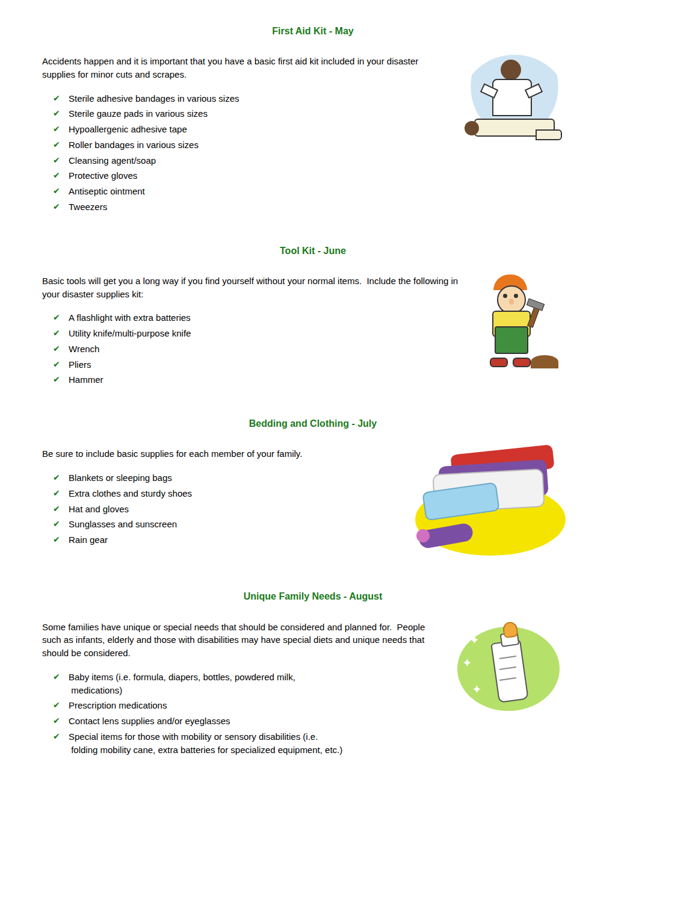First Aid Kit - May
Accidents happen and it is important that you have a basic first aid kit included in your disaster supplies for minor cuts and scrapes.
Sterile adhesive bandages in various sizes
Sterile gauze pads in various sizes
Hypoallergenic adhesive tape
Roller bandages in various sizes
Cleansing agent/soap
Protective gloves
Antiseptic ointment
Tweezers
Tool Kit - June
Basic tools will get you a long way if you find yourself without your normal items. Include the following in your disaster supplies kit:
A flashlight with extra batteries
Utility knife/multi-purpose knife
Wrench
Pliers
Hammer
Bedding and Clothing - July
Be sure to include basic supplies for each member of your family.
Blankets or sleeping bags
Extra clothes and sturdy shoes
Hat and gloves
Sunglasses and sunscreen
Rain gear
Unique Family Needs - August
✦
✦
✦
Some families have unique or special needs that should be considered and planned for. People such as infants, elderly and those with disabilities may have special diets and unique needs that should be considered.
Baby items (i.e. formula, diapers, bottles, powdered milk,
medications)
Prescription medications
Contact lens supplies and/or eyeglasses
Special items for those with mobility or sensory disabilities (i.e.
folding mobility cane, extra batteries for specialized equipment, etc.)